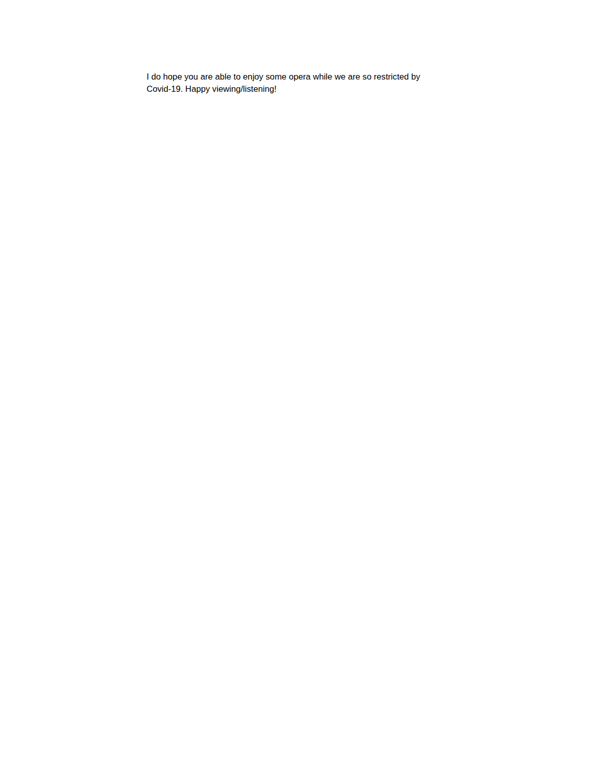I do hope you are able to enjoy some opera while we are so restricted by Covid-19. Happy viewing/listening!